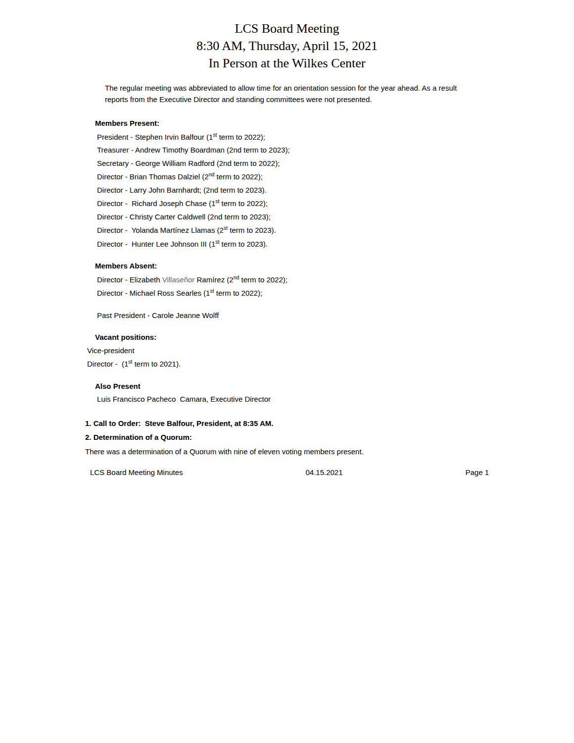LCS Board Meeting
8:30 AM, Thursday, April 15, 2021
In Person at the Wilkes Center
The regular meeting was abbreviated to allow time for an orientation session for the year ahead. As a result reports from the Executive Director and standing committees were not presented.
Members Present:
President - Stephen Irvin Balfour (1st term to 2022);
Treasurer - Andrew Timothy Boardman (2nd term to 2023);
Secretary - George William Radford (2nd term to 2022);
Director - Brian Thomas Dalziel (2nd term to 2022);
Director - Larry John Barnhardt; (2nd term to 2023).
Director - Richard Joseph Chase (1st term to 2022);
Director - Christy Carter Caldwell (2nd term to 2023);
Director - Yolanda Martínez Llamas (2st term to 2023).
Director - Hunter Lee Johnson III (1st term to 2023).
Members Absent:
Director - Elizabeth Villaseñor Ramírez (2nd term to 2022);
Director - Michael Ross Searles (1st term to 2022);
Past President - Carole Jeanne Wolff
Vacant positions:
Vice-president
Director - (1st term to 2021).
Also Present
Luis Francisco Pacheco Camara, Executive Director
1. Call to Order: Steve Balfour, President, at 8:35 AM.
2. Determination of a Quorum:
There was a determination of a Quorum with nine of eleven voting members present.
LCS Board Meeting Minutes 04.15.2021 Page 1